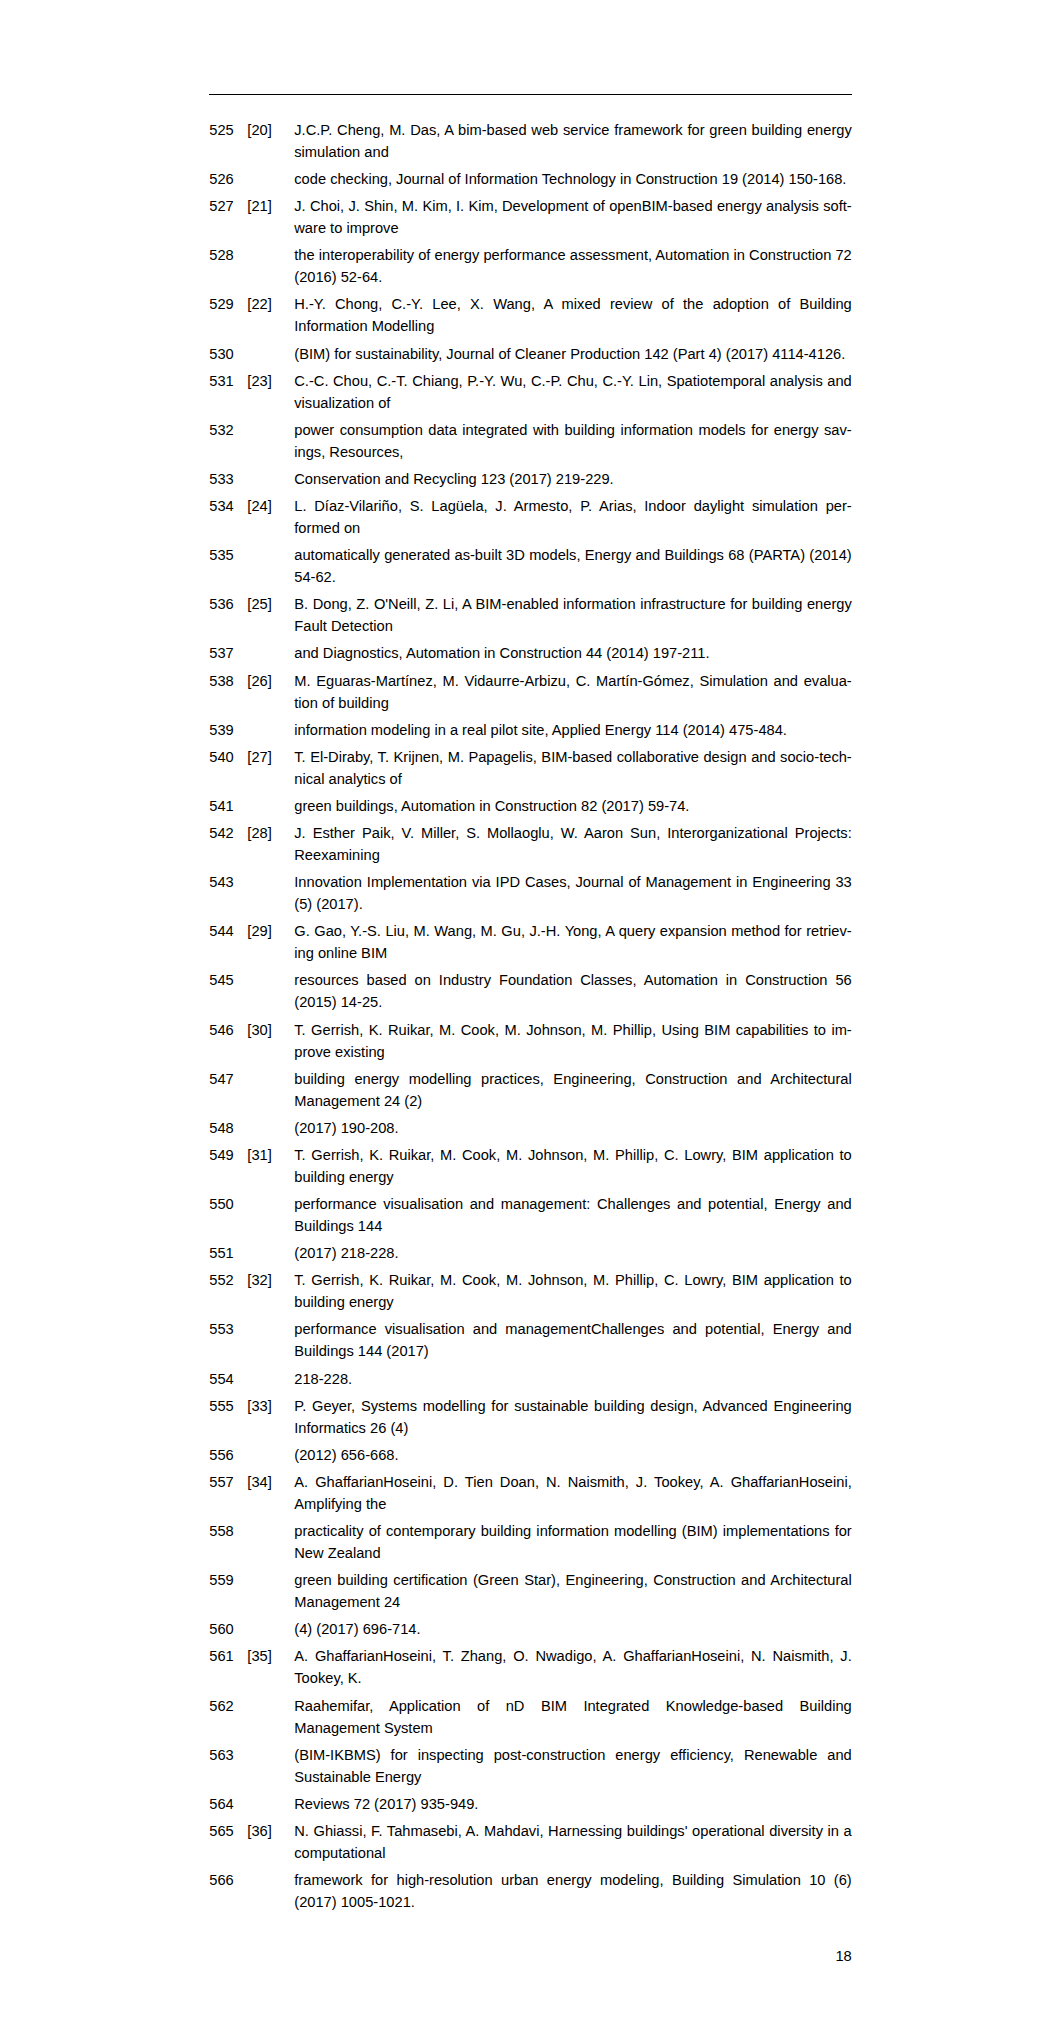525 [20] J.C.P. Cheng, M. Das, A bim-based web service framework for green building energy simulation and
526 code checking, Journal of Information Technology in Construction 19 (2014) 150-168.
527 [21] J. Choi, J. Shin, M. Kim, I. Kim, Development of openBIM-based energy analysis software to improve
528 the interoperability of energy performance assessment, Automation in Construction 72 (2016) 52-64.
529 [22] H.-Y. Chong, C.-Y. Lee, X. Wang, A mixed review of the adoption of Building Information Modelling
530 (BIM) for sustainability, Journal of Cleaner Production 142 (Part 4) (2017) 4114-4126.
531 [23] C.-C. Chou, C.-T. Chiang, P.-Y. Wu, C.-P. Chu, C.-Y. Lin, Spatiotemporal analysis and visualization of
532 power consumption data integrated with building information models for energy savings, Resources,
533 Conservation and Recycling 123 (2017) 219-229.
534 [24] L. Díaz-Vilariño, S. Lagüela, J. Armesto, P. Arias, Indoor daylight simulation performed on
535 automatically generated as-built 3D models, Energy and Buildings 68 (PARTA) (2014) 54-62.
536 [25] B. Dong, Z. O'Neill, Z. Li, A BIM-enabled information infrastructure for building energy Fault Detection
537 and Diagnostics, Automation in Construction 44 (2014) 197-211.
538 [26] M. Eguaras-Martínez, M. Vidaurre-Arbizu, C. Martín-Gómez, Simulation and evaluation of building
539 information modeling in a real pilot site, Applied Energy 114 (2014) 475-484.
540 [27] T. El-Diraby, T. Krijnen, M. Papagelis, BIM-based collaborative design and socio-technical analytics of
541 green buildings, Automation in Construction 82 (2017) 59-74.
542 [28] J. Esther Paik, V. Miller, S. Mollaoglu, W. Aaron Sun, Interorganizational Projects: Reexamining
543 Innovation Implementation via IPD Cases, Journal of Management in Engineering 33 (5) (2017).
544 [29] G. Gao, Y.-S. Liu, M. Wang, M. Gu, J.-H. Yong, A query expansion method for retrieving online BIM
545 resources based on Industry Foundation Classes, Automation in Construction 56 (2015) 14-25.
546 [30] T. Gerrish, K. Ruikar, M. Cook, M. Johnson, M. Phillip, Using BIM capabilities to improve existing
547 building energy modelling practices, Engineering, Construction and Architectural Management 24 (2)
548 (2017) 190-208.
549 [31] T. Gerrish, K. Ruikar, M. Cook, M. Johnson, M. Phillip, C. Lowry, BIM application to building energy
550 performance visualisation and management: Challenges and potential, Energy and Buildings 144
551 (2017) 218-228.
552 [32] T. Gerrish, K. Ruikar, M. Cook, M. Johnson, M. Phillip, C. Lowry, BIM application to building energy
553 performance visualisation and managementChallenges and potential, Energy and Buildings 144 (2017)
554 218-228.
555 [33] P. Geyer, Systems modelling for sustainable building design, Advanced Engineering Informatics 26 (4)
556 (2012) 656-668.
557 [34] A. GhaffarianHoseini, D. Tien Doan, N. Naismith, J. Tookey, A. GhaffarianHoseini, Amplifying the
558 practicality of contemporary building information modelling (BIM) implementations for New Zealand
559 green building certification (Green Star), Engineering, Construction and Architectural Management 24
560 (4) (2017) 696-714.
561 [35] A. GhaffarianHoseini, T. Zhang, O. Nwadigo, A. GhaffarianHoseini, N. Naismith, J. Tookey, K.
562 Raahemifar, Application of nD BIM Integrated Knowledge-based Building Management System
563 (BIM-IKBMS) for inspecting post-construction energy efficiency, Renewable and Sustainable Energy
564 Reviews 72 (2017) 935-949.
565 [36] N. Ghiassi, F. Tahmasebi, A. Mahdavi, Harnessing buildings' operational diversity in a computational
566 framework for high-resolution urban energy modeling, Building Simulation 10 (6) (2017) 1005-1021.
18